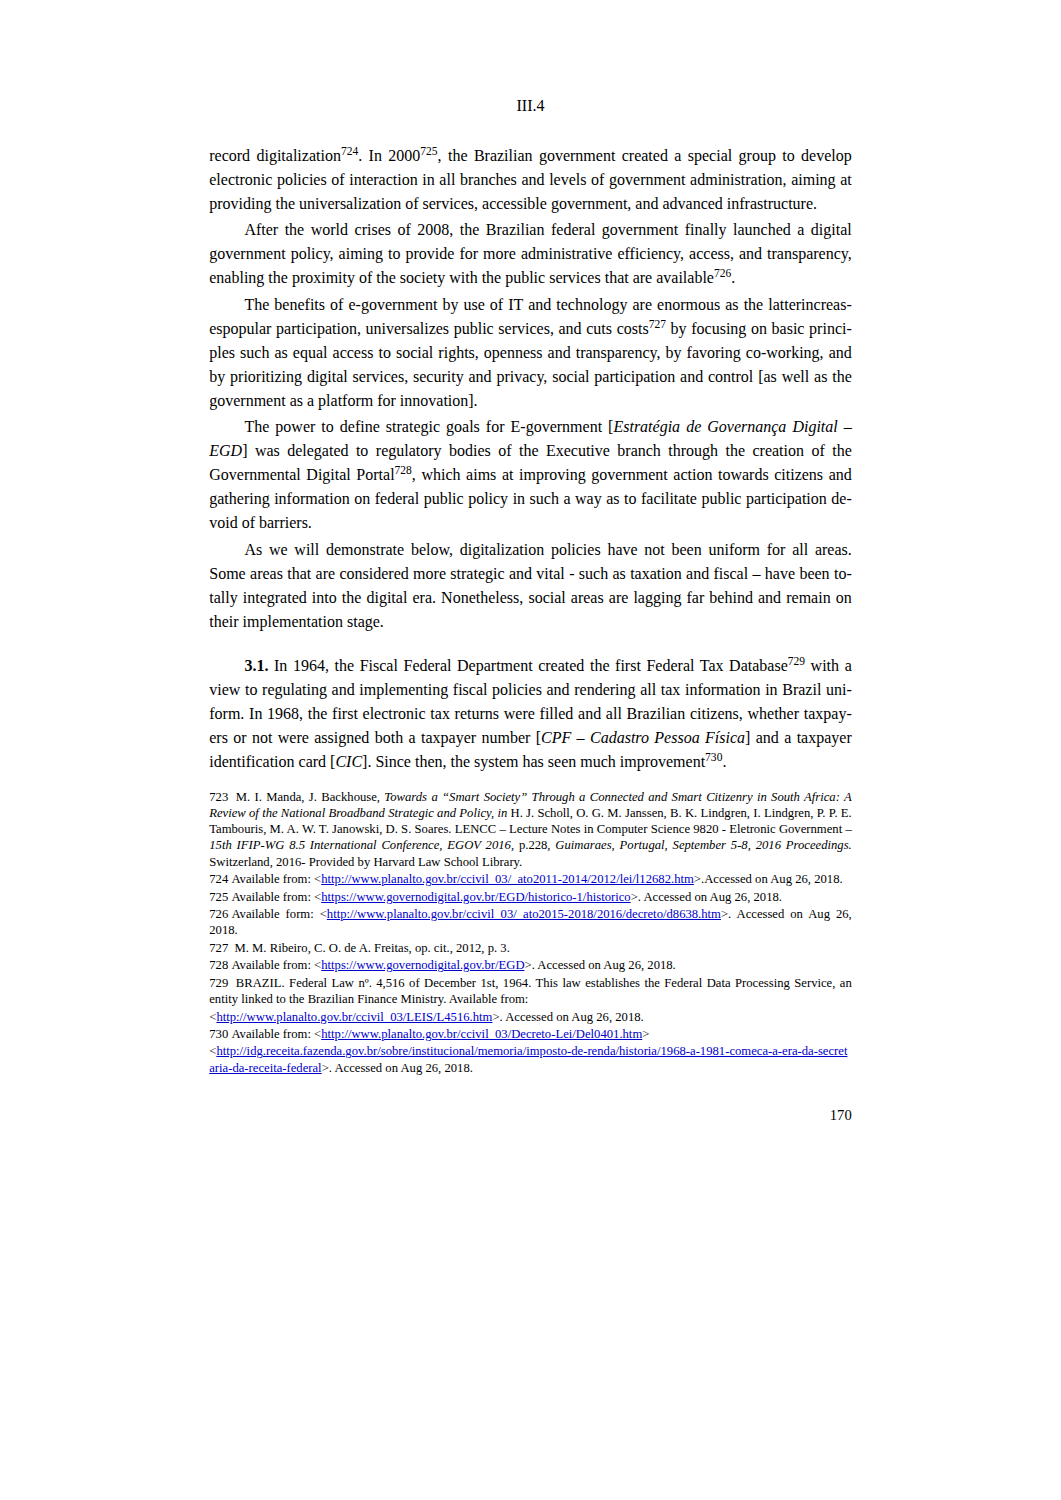III.4
record digitalization724. In 2000725, the Brazilian government created a special group to develop electronic policies of interaction in all branches and levels of government administration, aiming at providing the universalization of services, accessible government, and advanced infrastructure.
After the world crises of 2008, the Brazilian federal government finally launched a digital government policy, aiming to provide for more administrative efficiency, access, and transparency, enabling the proximity of the society with the public services that are available726.
The benefits of e-government by use of IT and technology are enormous as the latterincreasespopular participation, universalizes public services, and cuts costs727 by focusing on basic principles such as equal access to social rights, openness and transparency, by favoring co-working, and by prioritizing digital services, security and privacy, social participation and control [as well as the government as a platform for innovation].
The power to define strategic goals for E-government [Estratégia de Governança Digital – EGD] was delegated to regulatory bodies of the Executive branch through the creation of the Governmental Digital Portal728, which aims at improving government action towards citizens and gathering information on federal public policy in such a way as to facilitate public participation devoid of barriers.
As we will demonstrate below, digitalization policies have not been uniform for all areas. Some areas that are considered more strategic and vital - such as taxation and fiscal – have been totally integrated into the digital era. Nonetheless, social areas are lagging far behind and remain on their implementation stage.
3.1. In 1964, the Fiscal Federal Department created the first Federal Tax Database729 with a view to regulating and implementing fiscal policies and rendering all tax information in Brazil uniform. In 1968, the first electronic tax returns were filled and all Brazilian citizens, whether taxpayers or not were assigned both a taxpayer number [CPF – Cadastro Pessoa Física] and a taxpayer identification card [CIC]. Since then, the system has seen much improvement730.
723 M. I. Manda, J. Backhouse, Towards a “Smart Society” Through a Connected and Smart Citizenry in South Africa: A Review of the National Broadband Strategic and Policy, in H. J. Scholl, O. G. M. Janssen, B. K. Lindgren, I. Lindgren, P. P. E. Tambouris, M. A. W. T. Janowski, D. S. Soares. LENCC – Lecture Notes in Computer Science 9820 - Eletronic Government – 15th IFIP-WG 8.5 International Conference, EGOV 2016, p.228, Guimaraes, Portugal, September 5-8, 2016 Proceedings. Switzerland, 2016- Provided by Harvard Law School Library.
724 Available from: <http://www.planalto.gov.br/ccivil_03/_ato2011-2014/2012/lei/l12682.htm>.Accessed on Aug 26, 2018.
725 Available from: <https://www.governodigital.gov.br/EGD/historico-1/historico>. Accessed on Aug 26, 2018.
726 Available form: <http://www.planalto.gov.br/ccivil_03/_ato2015-2018/2016/decreto/d8638.htm>. Accessed on Aug 26, 2018.
727 M. M. Ribeiro, C. O. de A. Freitas, op. cit., 2012, p. 3.
728 Available from: <https://www.governodigital.gov.br/EGD>. Accessed on Aug 26, 2018.
729 BRAZIL. Federal Law nº. 4,516 of December 1st, 1964. This law establishes the Federal Data Processing Service, an entity linked to the Brazilian Finance Ministry. Available from:
<http://www.planalto.gov.br/ccivil_03/LEIS/L4516.htm>. Accessed on Aug 26, 2018.
730 Available from: <http://www.planalto.gov.br/ccivil_03/Decreto-Lei/Del0401.htm>
<http://idg.receita.fazenda.gov.br/sobre/institucional/memoria/imposto-de-renda/historia/1968-a-1981-comeca-a-era-da-secretaria-da-receita-federal>. Accessed on Aug 26, 2018.
170